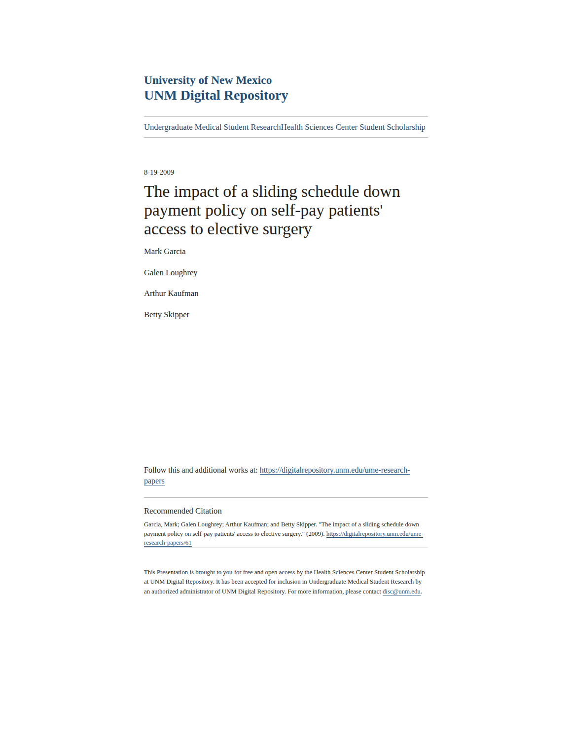University of New Mexico
UNM Digital Repository
Undergraduate Medical Student Research
Health Sciences Center Student Scholarship
8-19-2009
The impact of a sliding schedule down payment policy on self-pay patients' access to elective surgery
Mark Garcia
Galen Loughrey
Arthur Kaufman
Betty Skipper
Follow this and additional works at: https://digitalrepository.unm.edu/ume-research-papers
Recommended Citation
Garcia, Mark; Galen Loughrey; Arthur Kaufman; and Betty Skipper. "The impact of a sliding schedule down payment policy on self-pay patients' access to elective surgery." (2009). https://digitalrepository.unm.edu/ume-research-papers/61
This Presentation is brought to you for free and open access by the Health Sciences Center Student Scholarship at UNM Digital Repository. It has been accepted for inclusion in Undergraduate Medical Student Research by an authorized administrator of UNM Digital Repository. For more information, please contact disc@unm.edu.